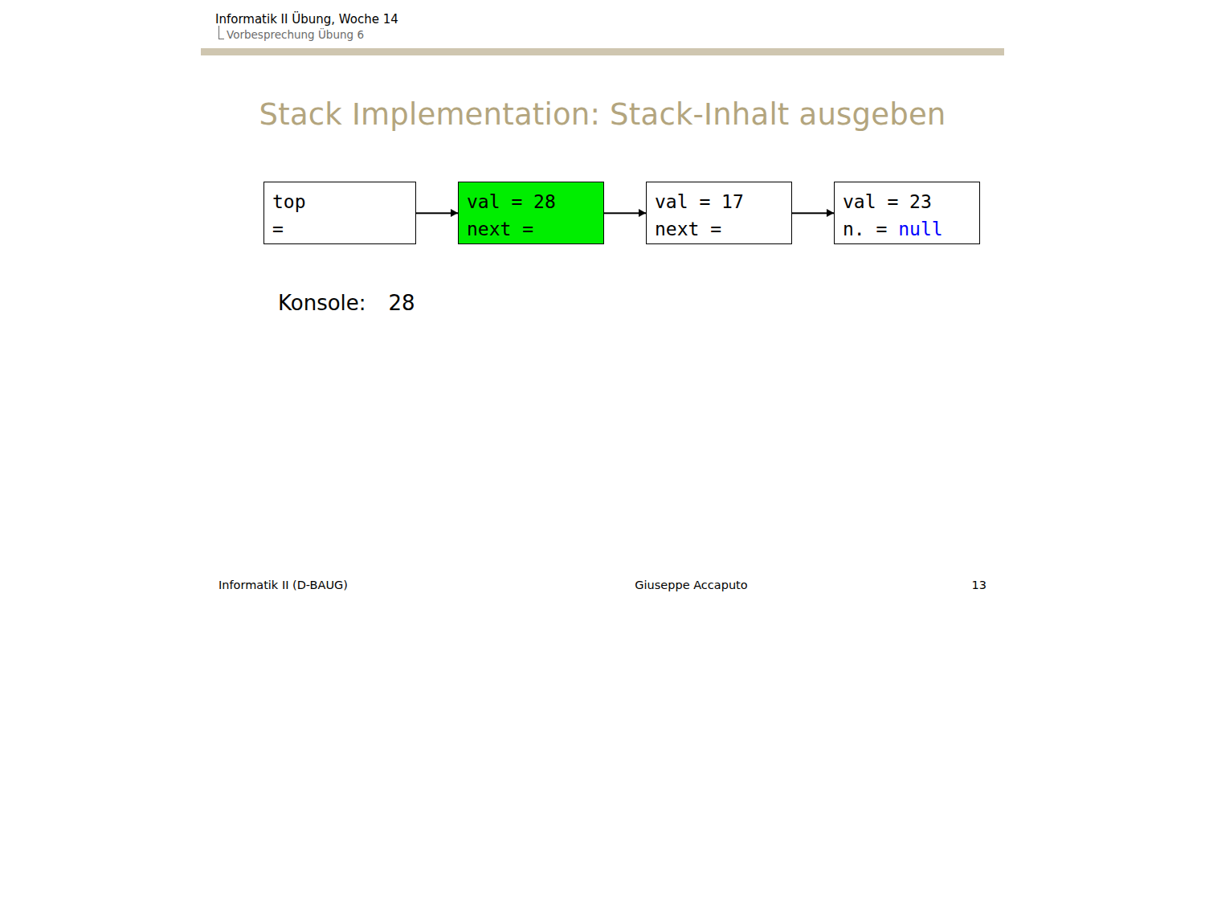Informatik II Übung, Woche 14 Vorbesprechung Übung 6
Stack Implementation: Stack-Inhalt ausgeben
top =
val = 28 next =
val = 17 next =
val = 23 n. = null
Konsole: 28
Informatik II (D-BAUG)
Giuseppe Accaputo
13